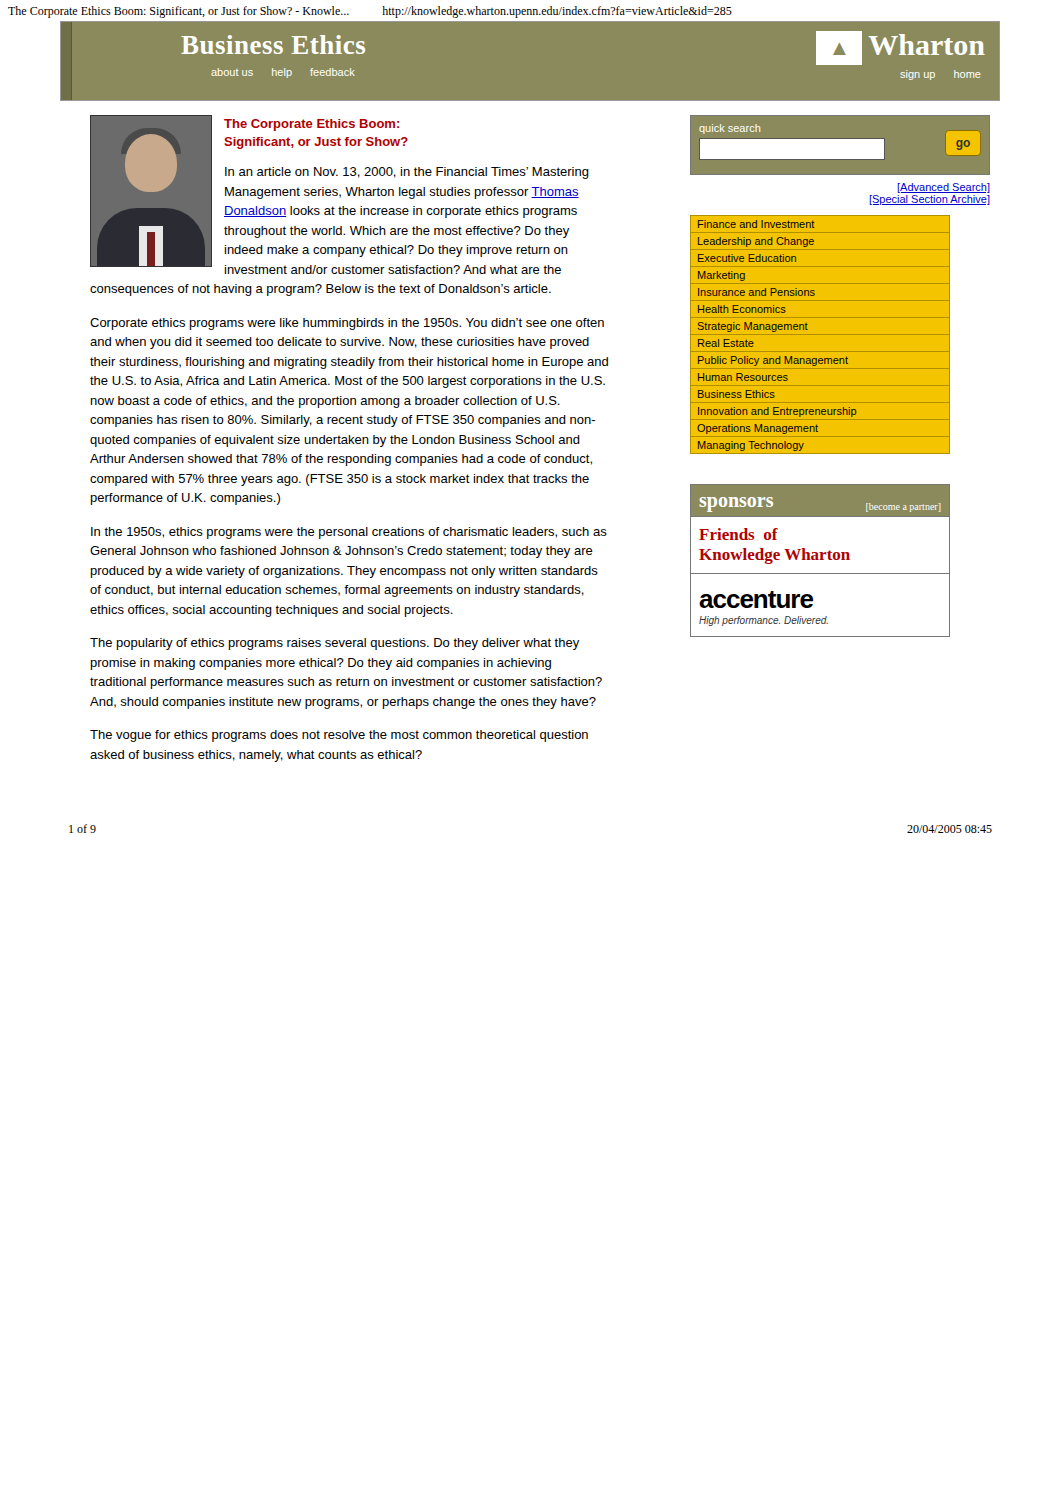The Corporate Ethics Boom: Significant, or Just for Show? - Knowle... http://knowledge.wharton.upenn.edu/index.cfm?fa=viewArticle&id=285
Business Ethics
about us help feedback
▲Wharton
sign up home
quick search
go
[Advanced Search] [Special Section Archive]
Finance and Investment
Leadership and Change
Executive Education
Marketing
Insurance and Pensions
Health Economics
Strategic Management
Real Estate
Public Policy and Management
Human Resources
Business Ethics
Innovation and Entrepreneurship
Operations Management
Managing Technology
sponsors [become a partner]
Friends of
Knowledge Wharton
accenture
High performance. Delivered.
The Corporate Ethics Boom:
Significant, or Just for Show?
In an article on Nov. 13, 2000, in the Financial Times’ Mastering Management series, Wharton legal studies professor Thomas Donaldson looks at the increase in corporate ethics programs throughout the world. Which are the most effective? Do they indeed make a company ethical? Do they improve return on investment and/or customer satisfaction? And what are the consequences of not having a program? Below is the text of Donaldson’s article.
Corporate ethics programs were like hummingbirds in the 1950s. You didn’t see one often and when you did it seemed too delicate to survive. Now, these curiosities have proved their sturdiness, flourishing and migrating steadily from their historical home in Europe and the U.S. to Asia, Africa and Latin America. Most of the 500 largest corporations in the U.S. now boast a code of ethics, and the proportion among a broader collection of U.S. companies has risen to 80%. Similarly, a recent study of FTSE 350 companies and non-quoted companies of equivalent size undertaken by the London Business School and Arthur Andersen showed that 78% of the responding companies had a code of conduct, compared with 57% three years ago. (FTSE 350 is a stock market index that tracks the performance of U.K. companies.)
In the 1950s, ethics programs were the personal creations of charismatic leaders, such as General Johnson who fashioned Johnson & Johnson’s Credo statement; today they are produced by a wide variety of organizations. They encompass not only written standards of conduct, but internal education schemes, formal agreements on industry standards, ethics offices, social accounting techniques and social projects.
The popularity of ethics programs raises several questions. Do they deliver what they promise in making companies more ethical? Do they aid companies in achieving traditional performance measures such as return on investment or customer satisfaction? And, should companies institute new programs, or perhaps change the ones they have?
The vogue for ethics programs does not resolve the most common theoretical question asked of business ethics, namely, what counts as ethical?
1 of 9 20/04/2005 08:45